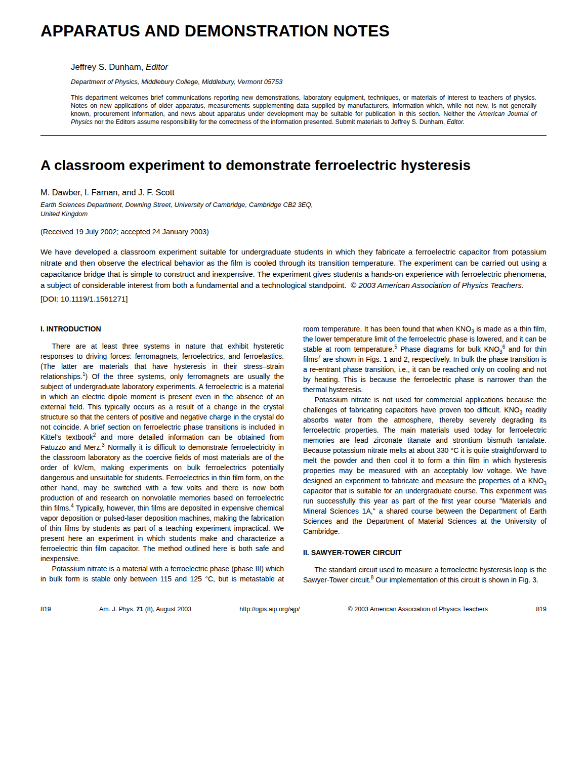APPARATUS AND DEMONSTRATION NOTES
Jeffrey S. Dunham, Editor
Department of Physics, Middlebury College, Middlebury, Vermont 05753
This department welcomes brief communications reporting new demonstrations, laboratory equipment, techniques, or materials of interest to teachers of physics. Notes on new applications of older apparatus, measurements supplementing data supplied by manufacturers, information which, while not new, is not generally known, procurement information, and news about apparatus under development may be suitable for publication in this section. Neither the American Journal of Physics nor the Editors assume responsibility for the correctness of the information presented. Submit materials to Jeffrey S. Dunham, Editor.
A classroom experiment to demonstrate ferroelectric hysteresis
M. Dawber, I. Farnan, and J. F. Scott
Earth Sciences Department, Downing Street, University of Cambridge, Cambridge CB2 3EQ,
United Kingdom
(Received 19 July 2002; accepted 24 January 2003)
We have developed a classroom experiment suitable for undergraduate students in which they fabricate a ferroelectric capacitor from potassium nitrate and then observe the electrical behavior as the film is cooled through its transition temperature. The experiment can be carried out using a capacitance bridge that is simple to construct and inexpensive. The experiment gives students a hands-on experience with ferroelectric phenomena, a subject of considerable interest from both a fundamental and a technological standpoint. © 2003 American Association of Physics Teachers.
[DOI: 10.1119/1.1561271]
I. INTRODUCTION
There are at least three systems in nature that exhibit hysteretic responses to driving forces: ferromagnets, ferroelectrics, and ferroelastics. (The latter are materials that have hysteresis in their stress–strain relationships.1) Of the three systems, only ferromagnets are usually the subject of undergraduate laboratory experiments. A ferroelectric is a material in which an electric dipole moment is present even in the absence of an external field. This typically occurs as a result of a change in the crystal structure so that the centers of positive and negative charge in the crystal do not coincide. A brief section on ferroelectric phase transitions is included in Kittel's textbook2 and more detailed information can be obtained from Fatuzzo and Merz.3 Normally it is difficult to demonstrate ferroelectricity in the classroom laboratory as the coercive fields of most materials are of the order of kV/cm, making experiments on bulk ferroelectrics potentially dangerous and unsuitable for students. Ferroelectrics in thin film form, on the other hand, may be switched with a few volts and there is now both production of and research on nonvolatile memories based on ferroelectric thin films.4 Typically, however, thin films are deposited in expensive chemical vapor deposition or pulsed-laser deposition machines, making the fabrication of thin films by students as part of a teaching experiment impractical. We present here an experiment in which students make and characterize a ferroelectric thin film capacitor. The method outlined here is both safe and inexpensive.
Potassium nitrate is a material with a ferroelectric phase (phase III) which in bulk form is stable only between 115 and 125 °C, but is metastable at room temperature. It has been found that when KNO3 is made as a thin film, the lower temperature limit of the ferroelectric phase is lowered, and it can be stable at room temperature.5 Phase diagrams for bulk KNO36 and for thin films7 are shown in Figs. 1 and 2, respectively. In bulk the phase transition is a re-entrant phase transition, i.e., it can be reached only on cooling and not by heating. This is because the ferroelectric phase is narrower than the thermal hysteresis.
Potassium nitrate is not used for commercial applications because the challenges of fabricating capacitors have proven too difficult. KNO3 readily absorbs water from the atmosphere, thereby severely degrading its ferroelectric properties. The main materials used today for ferroelectric memories are lead zirconate titanate and strontium bismuth tantalate. Because potassium nitrate melts at about 330 °C it is quite straightforward to melt the powder and then cool it to form a thin film in which hysteresis properties may be measured with an acceptably low voltage. We have designed an experiment to fabricate and measure the properties of a KNO3 capacitor that is suitable for an undergraduate course. This experiment was run successfully this year as part of the first year course ''Materials and Mineral Sciences 1A,'' a shared course between the Department of Earth Sciences and the Department of Material Sciences at the University of Cambridge.
II. SAWYER-TOWER CIRCUIT
The standard circuit used to measure a ferroelectric hysteresis loop is the Sawyer-Tower circuit.8 Our implementation of this circuit is shown in Fig. 3.
819 Am. J. Phys. 71 (8), August 2003 http://ojps.aip.org/ajp/ © 2003 American Association of Physics Teachers 819